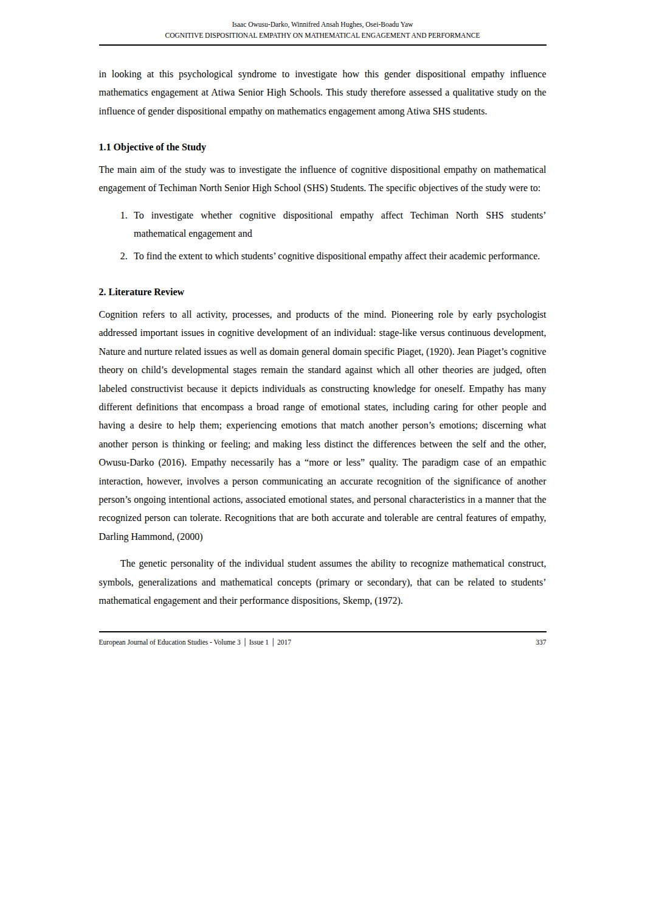Isaac Owusu-Darko, Winnifred Ansah Hughes, Osei-Boadu Yaw
Cognitive Dispositional Empathy on Mathematical Engagement and Performance
in looking at this psychological syndrome to investigate how this gender dispositional empathy influence mathematics engagement at Atiwa Senior High Schools. This study therefore assessed a qualitative study on the influence of gender dispositional empathy on mathematics engagement among Atiwa SHS students.
1.1 Objective of the Study
The main aim of the study was to investigate the influence of cognitive dispositional empathy on mathematical engagement of Techiman North Senior High School (SHS) Students. The specific objectives of the study were to:
To investigate whether cognitive dispositional empathy affect Techiman North SHS students’ mathematical engagement and
To find the extent to which students’ cognitive dispositional empathy affect their academic performance.
2. Literature Review
Cognition refers to all activity, processes, and products of the mind. Pioneering role by early psychologist addressed important issues in cognitive development of an individual: stage-like versus continuous development, Nature and nurture related issues as well as domain general domain specific Piaget, (1920). Jean Piaget’s cognitive theory on child’s developmental stages remain the standard against which all other theories are judged, often labeled constructivist because it depicts individuals as constructing knowledge for oneself. Empathy has many different definitions that encompass a broad range of emotional states, including caring for other people and having a desire to help them; experiencing emotions that match another person’s emotions; discerning what another person is thinking or feeling; and making less distinct the differences between the self and the other, Owusu-Darko (2016). Empathy necessarily has a “more or less” quality. The paradigm case of an empathic interaction, however, involves a person communicating an accurate recognition of the significance of another person’s ongoing intentional actions, associated emotional states, and personal characteristics in a manner that the recognized person can tolerate. Recognitions that are both accurate and tolerable are central features of empathy, Darling Hammond, (2000)
The genetic personality of the individual student assumes the ability to recognize mathematical construct, symbols, generalizations and mathematical concepts (primary or secondary), that can be related to students’ mathematical engagement and their performance dispositions, Skemp, (1972).
European Journal of Education Studies - Volume 3 │ Issue 1 │ 2017 337